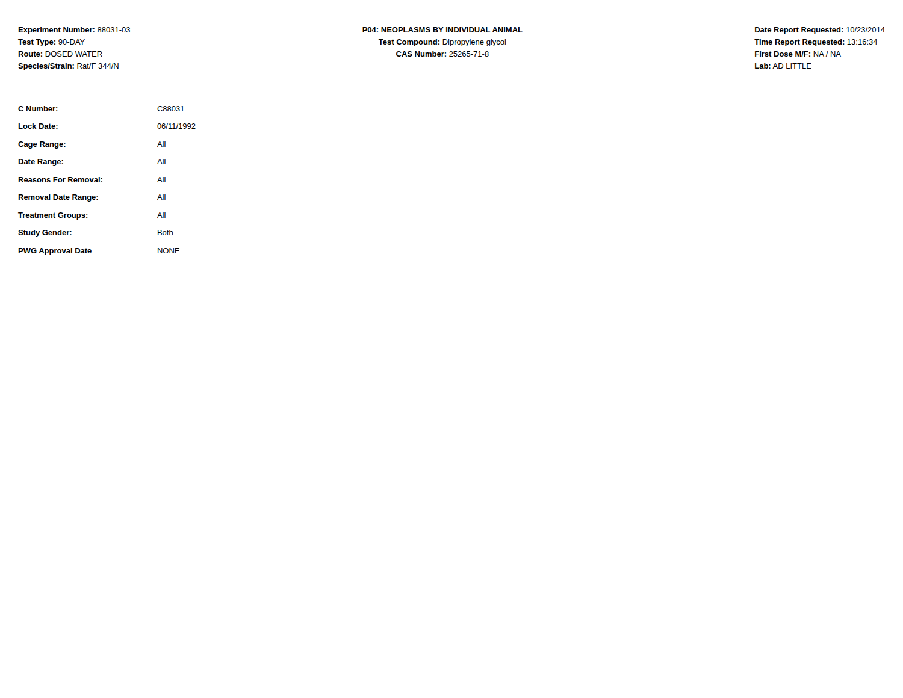Experiment Number: 88031-03
Test Type: 90-DAY
Route: DOSED WATER
Species/Strain: Rat/F 344/N
P04: NEOPLASMS BY INDIVIDUAL ANIMAL
Test Compound: Dipropylene glycol
CAS Number: 25265-71-8
Date Report Requested: 10/23/2014
Time Report Requested: 13:16:34
First Dose M/F: NA / NA
Lab: AD LITTLE
| C Number: | C88031 |
| Lock Date: | 06/11/1992 |
| Cage Range: | All |
| Date Range: | All |
| Reasons For Removal: | All |
| Removal Date Range: | All |
| Treatment Groups: | All |
| Study Gender: | Both |
| PWG Approval Date | NONE |